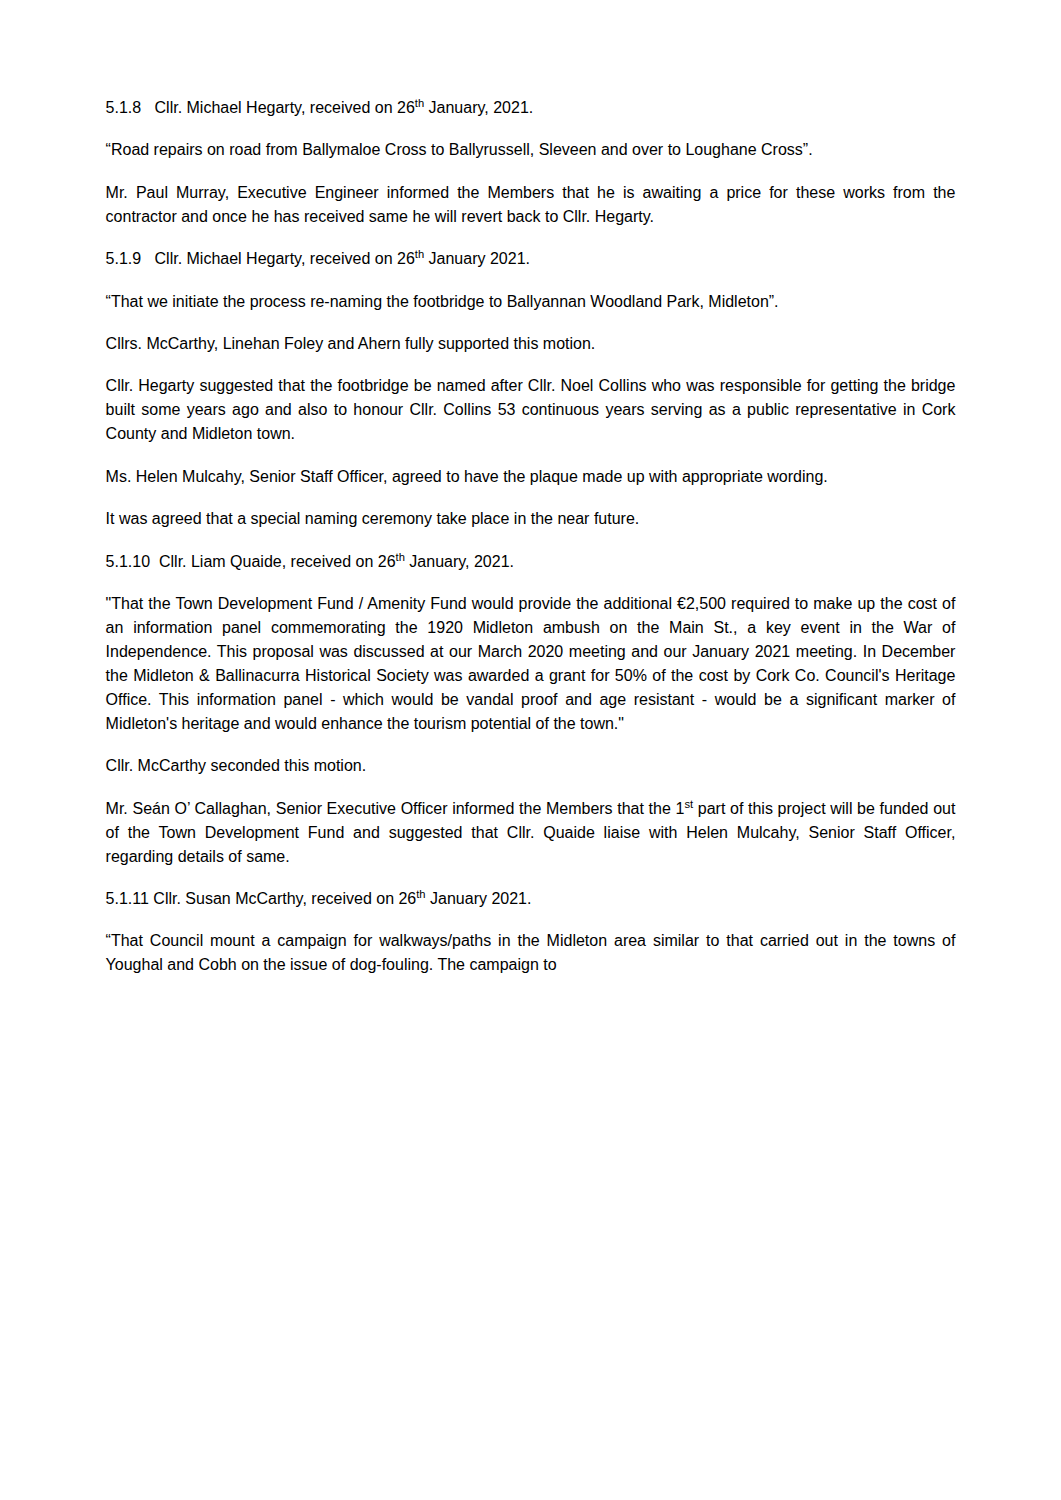5.1.8 Cllr. Michael Hegarty, received on 26th January, 2021.
“Road repairs on road from Ballymaloe Cross to Ballyrussell, Sleveen and over to Loughane Cross”.
Mr. Paul Murray, Executive Engineer informed the Members that he is awaiting a price for these works from the contractor and once he has received same he will revert back to Cllr. Hegarty.
5.1.9 Cllr. Michael Hegarty, received on 26th January 2021.
“That we initiate the process re-naming the footbridge to Ballyannan Woodland Park, Midleton”.
Cllrs. McCarthy, Linehan Foley and Ahern fully supported this motion.
Cllr. Hegarty suggested that the footbridge be named after Cllr. Noel Collins who was responsible for getting the bridge built some years ago and also to honour Cllr. Collins 53 continuous years serving as a public representative in Cork County and Midleton town.
Ms. Helen Mulcahy, Senior Staff Officer, agreed to have the plaque made up with appropriate wording.
It was agreed that a special naming ceremony take place in the near future.
5.1.10 Cllr. Liam Quaide, received on 26th January, 2021.
"That the Town Development Fund / Amenity Fund would provide the additional €2,500 required to make up the cost of an information panel commemorating the 1920 Midleton ambush on the Main St., a key event in the War of Independence. This proposal was discussed at our March 2020 meeting and our January 2021 meeting. In December the Midleton & Ballinacurra Historical Society was awarded a grant for 50% of the cost by Cork Co. Council's Heritage Office. This information panel - which would be vandal proof and age resistant - would be a significant marker of Midleton's heritage and would enhance the tourism potential of the town."
Cllr. McCarthy seconded this motion.
Mr. Seán O’ Callaghan, Senior Executive Officer informed the Members that the 1st part of this project will be funded out of the Town Development Fund and suggested that Cllr. Quaide liaise with Helen Mulcahy, Senior Staff Officer, regarding details of same.
5.1.11 Cllr. Susan McCarthy, received on 26th January 2021.
“That Council mount a campaign for walkways/paths in the Midleton area similar to that carried out in the towns of Youghal and Cobh on the issue of dog-fouling. The campaign to